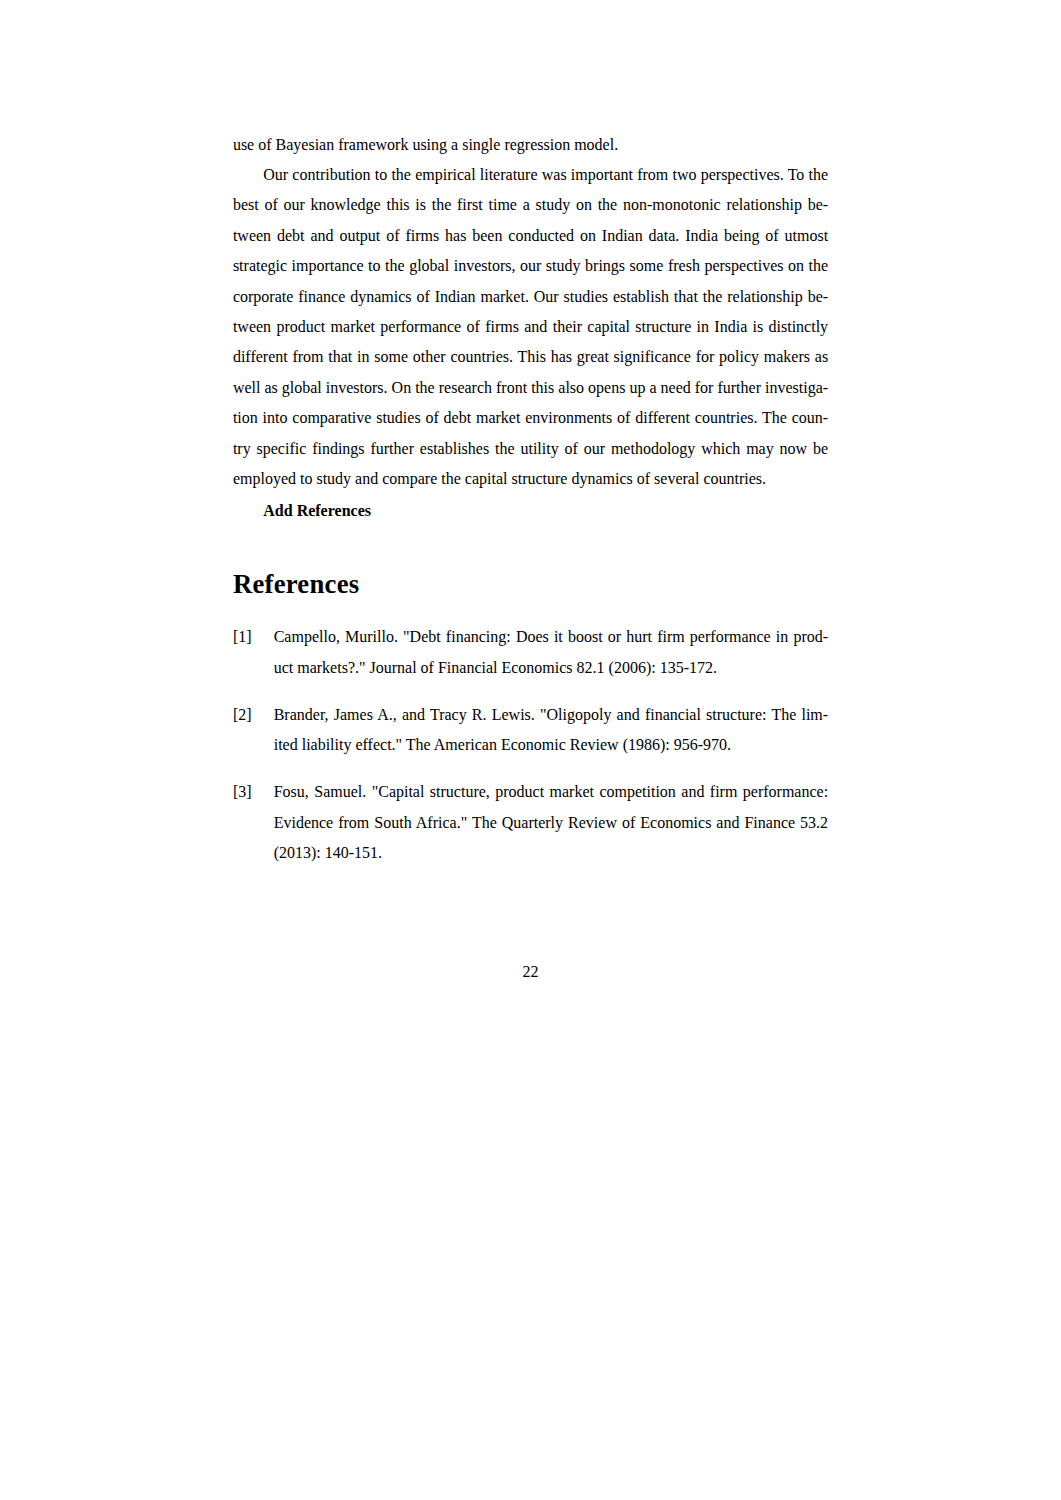use of Bayesian framework using a single regression model.
Our contribution to the empirical literature was important from two perspectives. To the best of our knowledge this is the first time a study on the non-monotonic relationship between debt and output of firms has been conducted on Indian data. India being of utmost strategic importance to the global investors, our study brings some fresh perspectives on the corporate finance dynamics of Indian market. Our studies establish that the relationship between product market performance of firms and their capital structure in India is distinctly different from that in some other countries. This has great significance for policy makers as well as global investors. On the research front this also opens up a need for further investigation into comparative studies of debt market environments of different countries. The country specific findings further establishes the utility of our methodology which may now be employed to study and compare the capital structure dynamics of several countries.
Add References
References
[1] Campello, Murillo. "Debt financing: Does it boost or hurt firm performance in product markets?." Journal of Financial Economics 82.1 (2006): 135-172.
[2] Brander, James A., and Tracy R. Lewis. "Oligopoly and financial structure: The limited liability effect." The American Economic Review (1986): 956-970.
[3] Fosu, Samuel. "Capital structure, product market competition and firm performance: Evidence from South Africa." The Quarterly Review of Economics and Finance 53.2 (2013): 140-151.
22